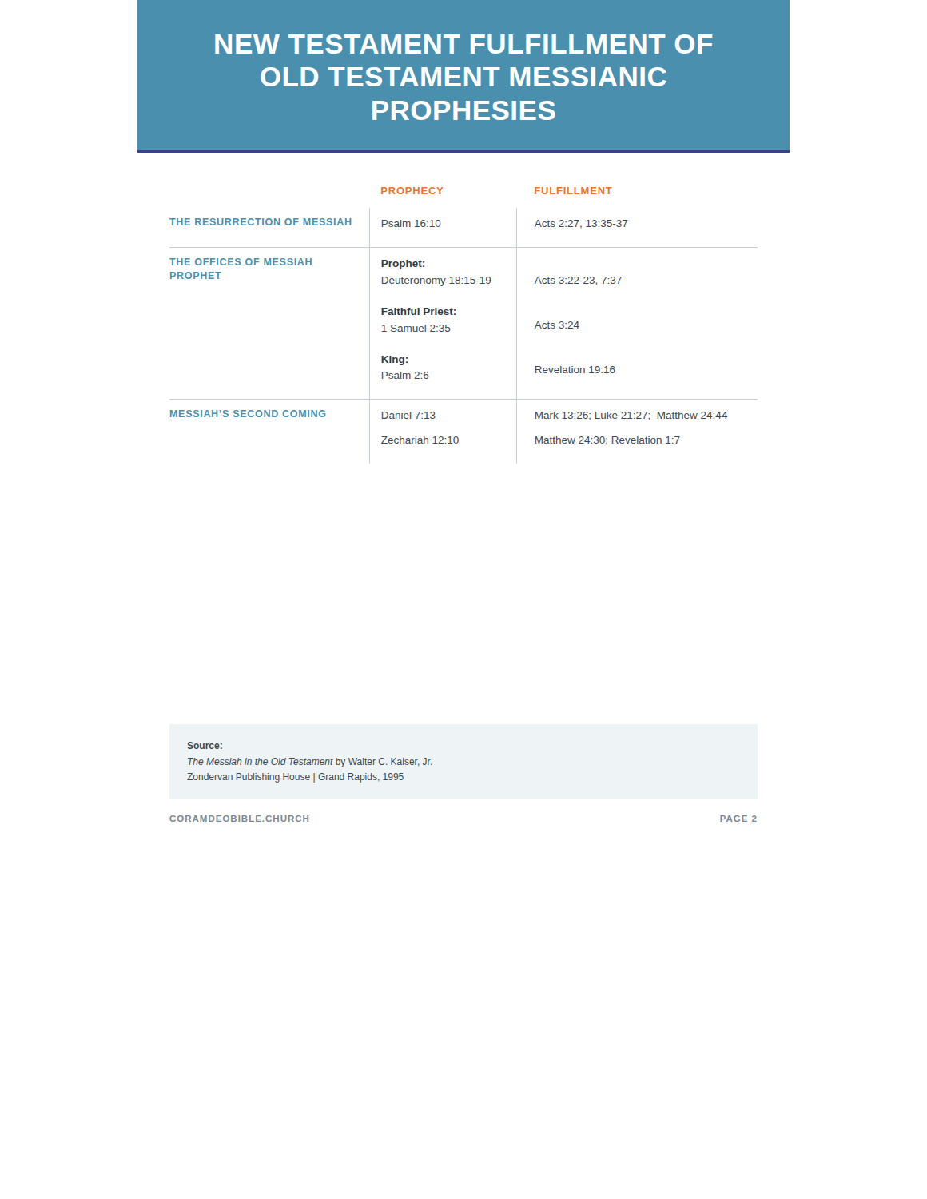New Testament Fulfillment of
Old Testament Messianic Prophesies
| | Prophecy | Fulfillment |
| --- | --- | --- |
| The Resurrection of Messiah | Psalm 16:10 | Acts 2:27, 13:35-37 |
| The Offices of Messiah Prophet | Prophet: Deuteronomy 18:15-19 Faithful Priest: 1 Samuel 2:35 King: Psalm 2:6 | Acts 3:22-23, 7:37 Acts 3:24 Revelation 19:16 |
| Messiah’s Second Coming | Daniel 7:13 Zechariah 12:10 | Mark 13:26; Luke 21:27; Matthew 24:44 Matthew 24:30; Revelation 1:7 |
Source:
The Messiah in the Old Testament by Walter C. Kaiser, Jr.
Zondervan Publishing House | Grand Rapids, 1995
coramdeobible.church Page 2